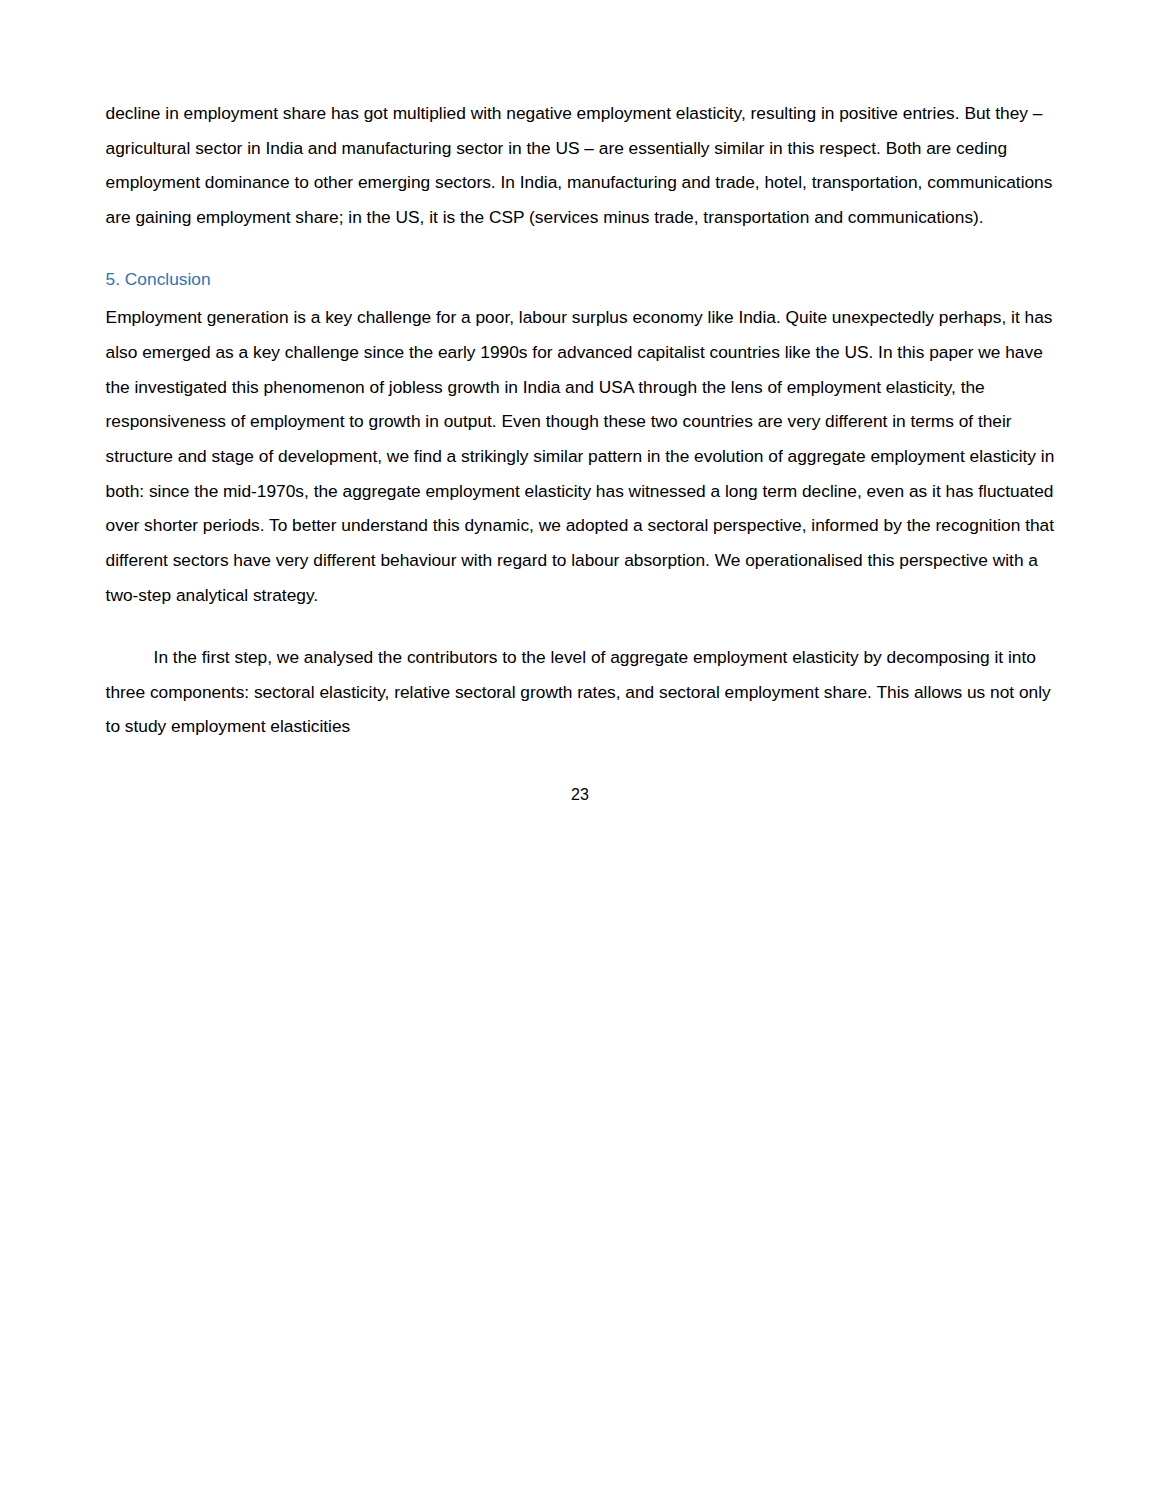decline in employment share has got multiplied with negative employment elasticity, resulting in positive entries. But they – agricultural sector in India and manufacturing sector in the US – are essentially similar in this respect. Both are ceding employment dominance to other emerging sectors. In India, manufacturing and trade, hotel, transportation, communications are gaining employment share; in the US, it is the CSP (services minus trade, transportation and communications).
5. Conclusion
Employment generation is a key challenge for a poor, labour surplus economy like India. Quite unexpectedly perhaps, it has also emerged as a key challenge since the early 1990s for advanced capitalist countries like the US. In this paper we have the investigated this phenomenon of jobless growth in India and USA through the lens of employment elasticity, the responsiveness of employment to growth in output. Even though these two countries are very different in terms of their structure and stage of development, we find a strikingly similar pattern in the evolution of aggregate employment elasticity in both: since the mid-1970s, the aggregate employment elasticity has witnessed a long term decline, even as it has fluctuated over shorter periods. To better understand this dynamic, we adopted a sectoral perspective, informed by the recognition that different sectors have very different behaviour with regard to labour absorption. We operationalised this perspective with a two-step analytical strategy.
In the first step, we analysed the contributors to the level of aggregate employment elasticity by decomposing it into three components: sectoral elasticity, relative sectoral growth rates, and sectoral employment share. This allows us not only to study employment elasticities
23